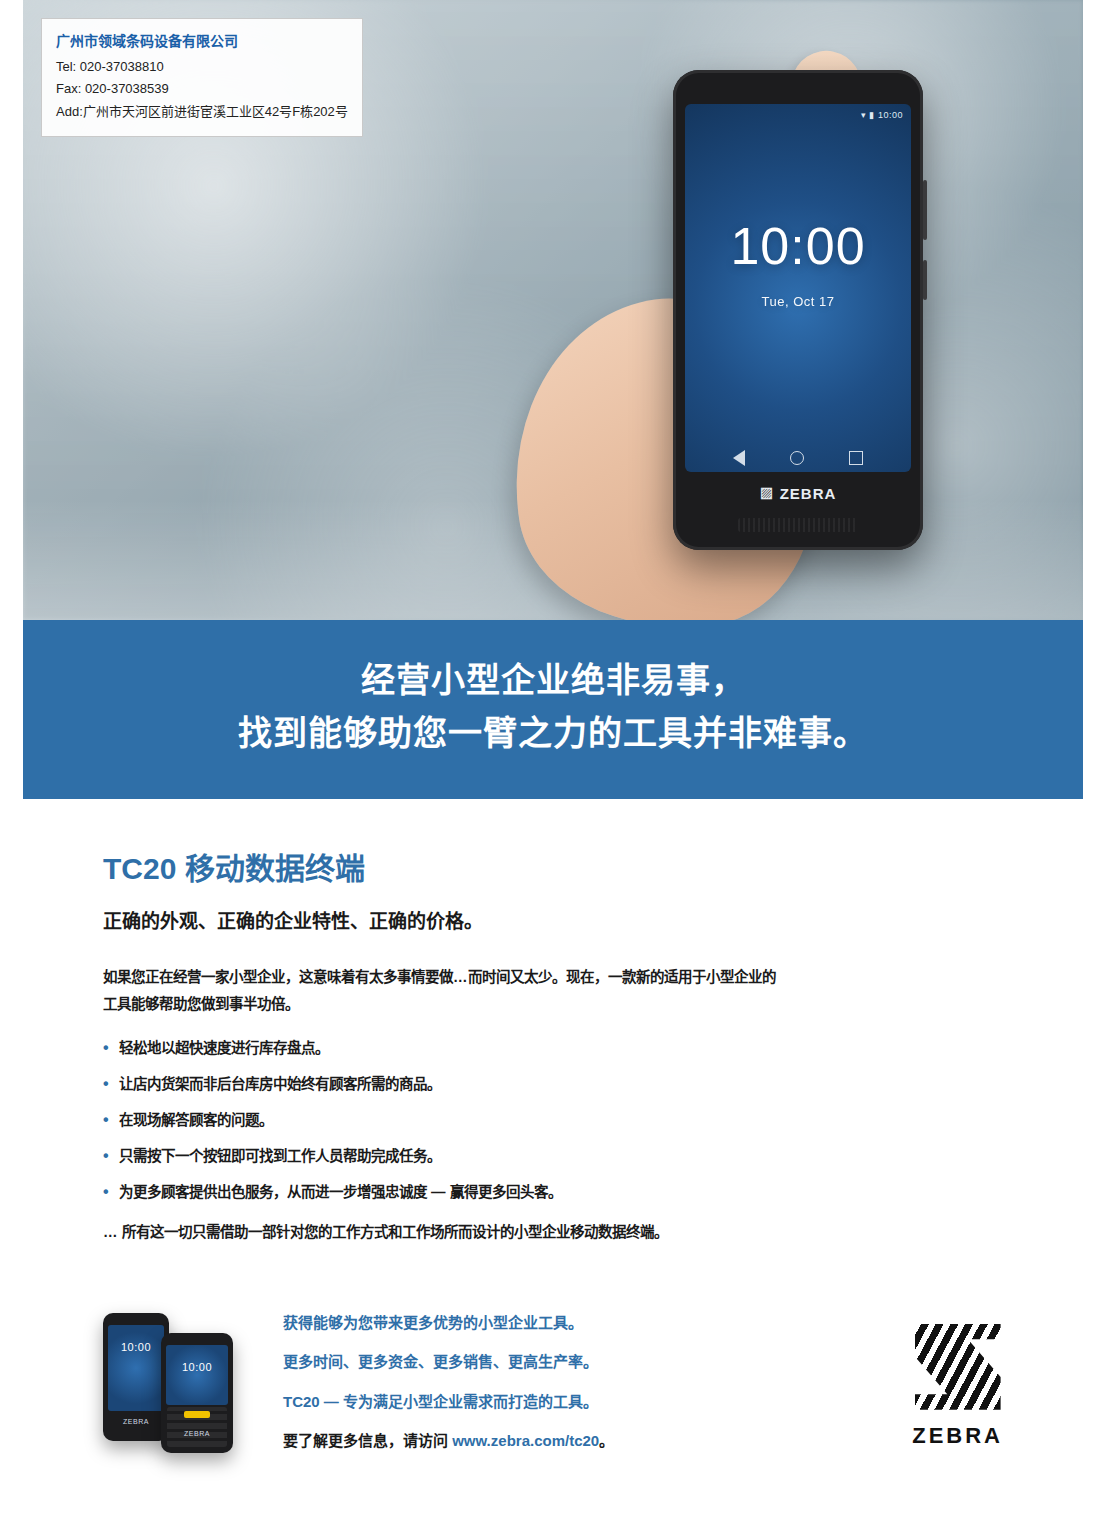广州市领域条码设备有限公司
Tel: 020-37038810
Fax: 020-37038539
Add:广州市天河区前进街宦溪工业区42号F栋202号
▾ ▮ 10:00
10:00 Tue, Oct 17
▨ZEBRA
经营小型企业绝非易事，
找到能够助您一臂之力的工具并非难事。
TC20 移动数据终端
正确的外观、正确的企业特性、正确的价格。
如果您正在经营一家小型企业，这意味着有太多事情要做…而时间又太少。现在，一款新的适用于小型企业的
工具能够帮助您做到事半功倍。
轻松地以超快速度进行库存盘点。
让店内货架而非后台库房中始终有顾客所需的商品。
在现场解答顾客的问题。
只需按下一个按钮即可找到工作人员帮助完成任务。
为更多顾客提供出色服务，从而进一步增强忠诚度 — 赢得更多回头客。
… 所有这一切只需借助一部针对您的工作方式和工作场所而设计的小型企业移动数据终端。
10:00
ZEBRA
10:00
ZEBRA
获得能够为您带来更多优势的小型企业工具。
更多时间、更多资金、更多销售、更高生产率。
TC20 — 专为满足小型企业需求而打造的工具。
要了解更多信息，请访问 www.zebra.com/tc20。
ZEBRA